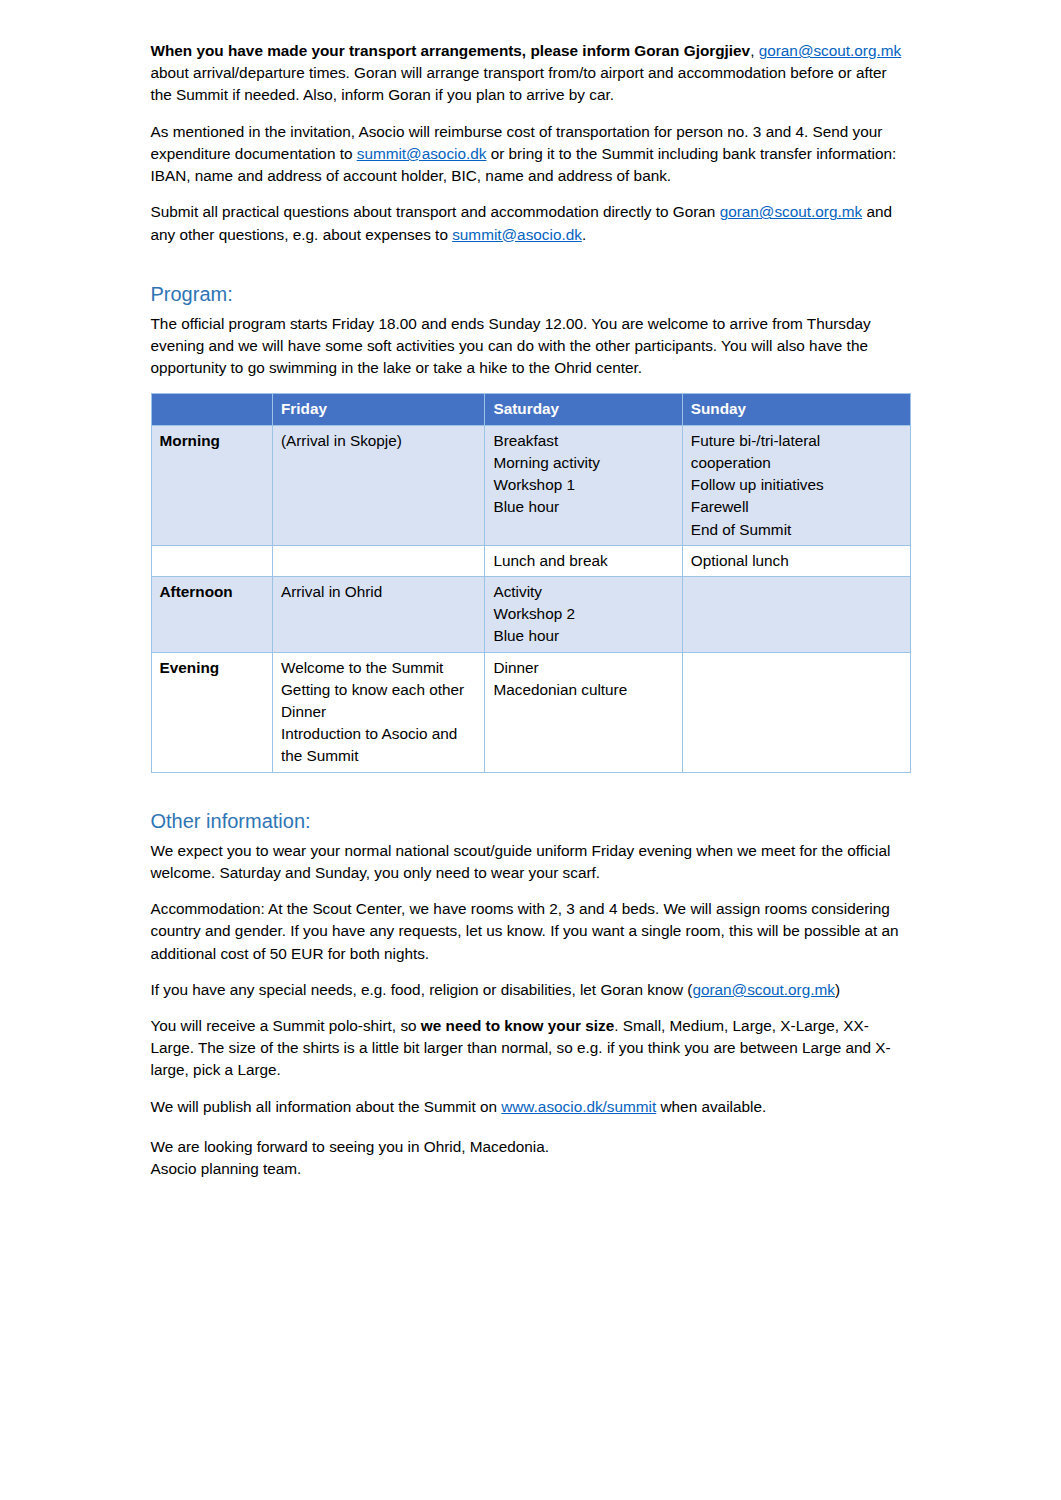When you have made your transport arrangements, please inform Goran Gjorgjiev, goran@scout.org.mk about arrival/departure times. Goran will arrange transport from/to airport and accommodation before or after the Summit if needed. Also, inform Goran if you plan to arrive by car.
As mentioned in the invitation, Asocio will reimburse cost of transportation for person no. 3 and 4. Send your expenditure documentation to summit@asocio.dk or bring it to the Summit including bank transfer information: IBAN, name and address of account holder, BIC, name and address of bank.
Submit all practical questions about transport and accommodation directly to Goran goran@scout.org.mk and any other questions, e.g. about expenses to summit@asocio.dk.
Program:
The official program starts Friday 18.00 and ends Sunday 12.00. You are welcome to arrive from Thursday evening and we will have some soft activities you can do with the other participants. You will also have the opportunity to go swimming in the lake or take a hike to the Ohrid center.
| | Friday | Saturday | Sunday |
| --- | --- | --- | --- |
| Morning | (Arrival in Skopje) | Breakfast Morning activity Workshop 1 Blue hour | Future bi-/tri-lateral cooperation Follow up initiatives Farewell End of Summit |
| | | Lunch and break | Optional lunch |
| Afternoon | Arrival in Ohrid | Activity Workshop 2 Blue hour | |
| Evening | Welcome to the Summit Getting to know each other Dinner Introduction to Asocio and the Summit | Dinner Macedonian culture | |
Other information:
We expect you to wear your normal national scout/guide uniform Friday evening when we meet for the official welcome. Saturday and Sunday, you only need to wear your scarf.
Accommodation: At the Scout Center, we have rooms with 2, 3 and 4 beds. We will assign rooms considering country and gender. If you have any requests, let us know. If you want a single room, this will be possible at an additional cost of 50 EUR for both nights.
If you have any special needs, e.g. food, religion or disabilities, let Goran know (goran@scout.org.mk)
You will receive a Summit polo-shirt, so we need to know your size. Small, Medium, Large, X-Large, XX-Large. The size of the shirts is a little bit larger than normal, so e.g. if you think you are between Large and X-large, pick a Large.
We will publish all information about the Summit on www.asocio.dk/summit when available.
We are looking forward to seeing you in Ohrid, Macedonia.
Asocio planning team.